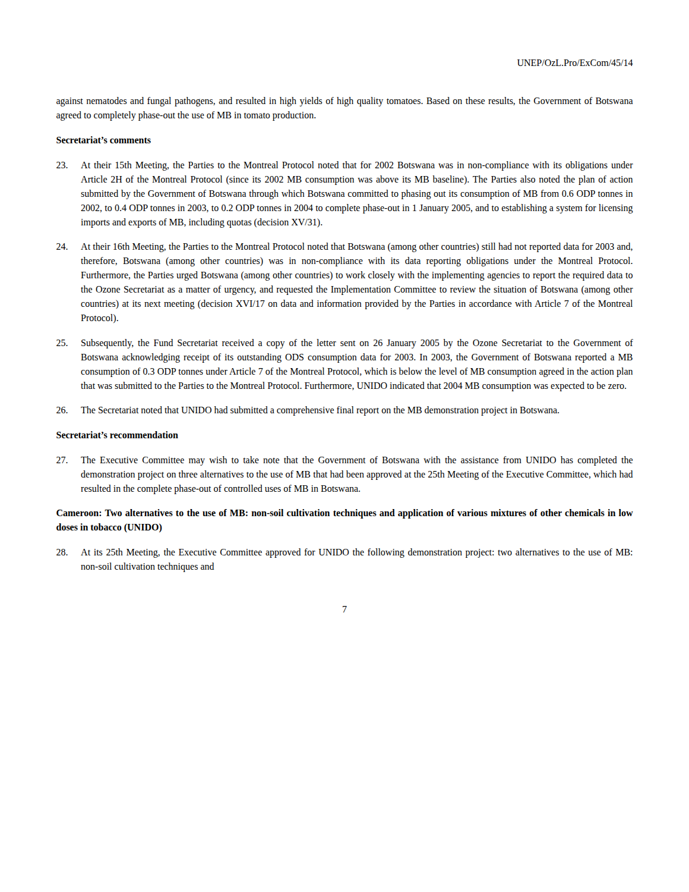UNEP/OzL.Pro/ExCom/45/14
against nematodes and fungal pathogens, and resulted in high yields of high quality tomatoes. Based on these results, the Government of Botswana agreed to completely phase-out the use of MB in tomato production.
Secretariat’s comments
23.
At their 15th Meeting, the Parties to the Montreal Protocol noted that for 2002 Botswana was in non-compliance with its obligations under Article 2H of the Montreal Protocol (since its 2002 MB consumption was above its MB baseline). The Parties also noted the plan of action submitted by the Government of Botswana through which Botswana committed to phasing out its consumption of MB from 0.6 ODP tonnes in 2002, to 0.4 ODP tonnes in 2003, to 0.2 ODP tonnes in 2004 to complete phase-out in 1 January 2005, and to establishing a system for licensing imports and exports of MB, including quotas (decision XV/31).
24.
At their 16th Meeting, the Parties to the Montreal Protocol noted that Botswana (among other countries) still had not reported data for 2003 and, therefore, Botswana (among other countries) was in non-compliance with its data reporting obligations under the Montreal Protocol. Furthermore, the Parties urged Botswana (among other countries) to work closely with the implementing agencies to report the required data to the Ozone Secretariat as a matter of urgency, and requested the Implementation Committee to review the situation of Botswana (among other countries) at its next meeting (decision XVI/17 on data and information provided by the Parties in accordance with Article 7 of the Montreal Protocol).
25.
Subsequently, the Fund Secretariat received a copy of the letter sent on 26 January 2005 by the Ozone Secretariat to the Government of Botswana acknowledging receipt of its outstanding ODS consumption data for 2003. In 2003, the Government of Botswana reported a MB consumption of 0.3 ODP tonnes under Article 7 of the Montreal Protocol, which is below the level of MB consumption agreed in the action plan that was submitted to the Parties to the Montreal Protocol. Furthermore, UNIDO indicated that 2004 MB consumption was expected to be zero.
26.
The Secretariat noted that UNIDO had submitted a comprehensive final report on the MB demonstration project in Botswana.
Secretariat’s recommendation
27.
The Executive Committee may wish to take note that the Government of Botswana with the assistance from UNIDO has completed the demonstration project on three alternatives to the use of MB that had been approved at the 25th Meeting of the Executive Committee, which had resulted in the complete phase-out of controlled uses of MB in Botswana.
Cameroon: Two alternatives to the use of MB: non-soil cultivation techniques and application of various mixtures of other chemicals in low doses in tobacco (UNIDO)
28.
At its 25th Meeting, the Executive Committee approved for UNIDO the following demonstration project: two alternatives to the use of MB: non-soil cultivation techniques and
7